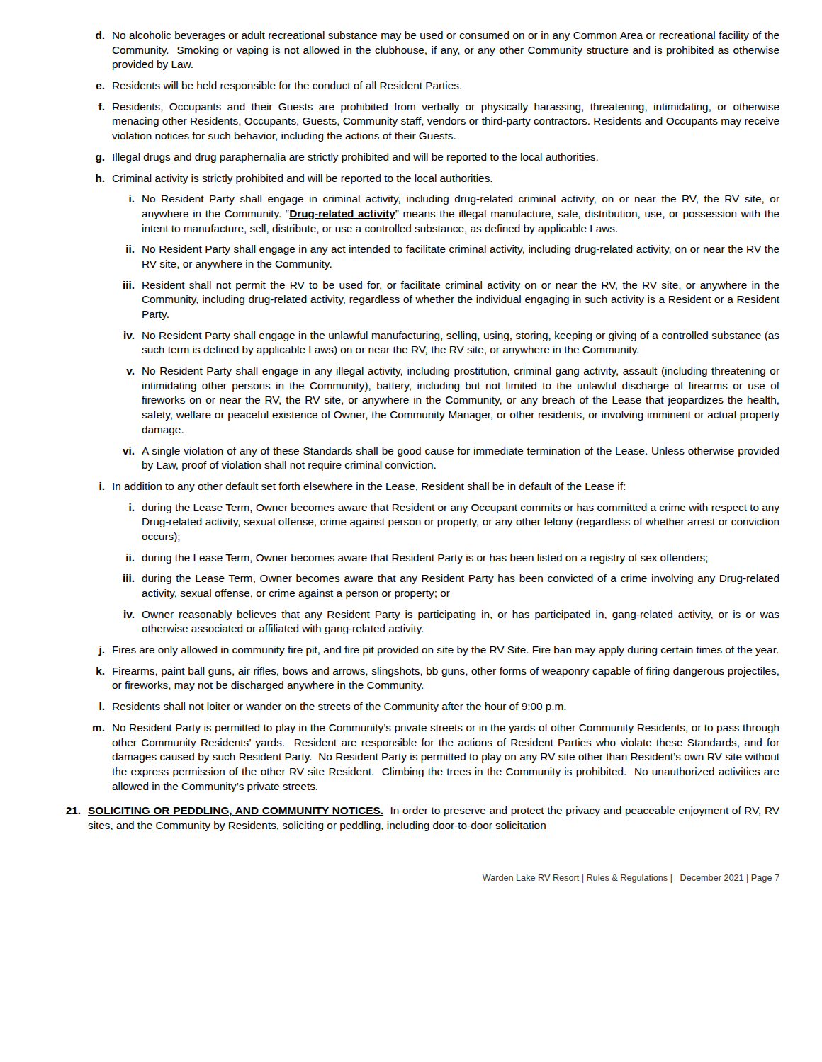d.
No alcoholic beverages or adult recreational substance may be used or consumed on or in any Common Area or recreational facility of the Community. Smoking or vaping is not allowed in the clubhouse, if any, or any other Community structure and is prohibited as otherwise provided by Law.
e.
Residents will be held responsible for the conduct of all Resident Parties.
f.
Residents, Occupants and their Guests are prohibited from verbally or physically harassing, threatening, intimidating, or otherwise menacing other Residents, Occupants, Guests, Community staff, vendors or third-party contractors. Residents and Occupants may receive violation notices for such behavior, including the actions of their Guests.
g.
Illegal drugs and drug paraphernalia are strictly prohibited and will be reported to the local authorities.
h.
Criminal activity is strictly prohibited and will be reported to the local authorities.
i.
No Resident Party shall engage in criminal activity, including drug-related criminal activity, on or near the RV, the RV site, or anywhere in the Community. “Drug-related activity” means the illegal manufacture, sale, distribution, use, or possession with the intent to manufacture, sell, distribute, or use a controlled substance, as defined by applicable Laws.
ii.
No Resident Party shall engage in any act intended to facilitate criminal activity, including drug-related activity, on or near the RV the RV site, or anywhere in the Community.
iii.
Resident shall not permit the RV to be used for, or facilitate criminal activity on or near the RV, the RV site, or anywhere in the Community, including drug-related activity, regardless of whether the individual engaging in such activity is a Resident or a Resident Party.
iv.
No Resident Party shall engage in the unlawful manufacturing, selling, using, storing, keeping or giving of a controlled substance (as such term is defined by applicable Laws) on or near the RV, the RV site, or anywhere in the Community.
v.
No Resident Party shall engage in any illegal activity, including prostitution, criminal gang activity, assault (including threatening or intimidating other persons in the Community), battery, including but not limited to the unlawful discharge of firearms or use of fireworks on or near the RV, the RV site, or anywhere in the Community, or any breach of the Lease that jeopardizes the health, safety, welfare or peaceful existence of Owner, the Community Manager, or other residents, or involving imminent or actual property damage.
vi.
A single violation of any of these Standards shall be good cause for immediate termination of the Lease. Unless otherwise provided by Law, proof of violation shall not require criminal conviction.
i.
In addition to any other default set forth elsewhere in the Lease, Resident shall be in default of the Lease if:
i.
during the Lease Term, Owner becomes aware that Resident or any Occupant commits or has committed a crime with respect to any Drug-related activity, sexual offense, crime against person or property, or any other felony (regardless of whether arrest or conviction occurs);
ii.
during the Lease Term, Owner becomes aware that Resident Party is or has been listed on a registry of sex offenders;
iii.
during the Lease Term, Owner becomes aware that any Resident Party has been convicted of a crime involving any Drug-related activity, sexual offense, or crime against a person or property; or
iv.
Owner reasonably believes that any Resident Party is participating in, or has participated in, gang-related activity, or is or was otherwise associated or affiliated with gang-related activity.
j.
Fires are only allowed in community fire pit, and fire pit provided on site by the RV Site. Fire ban may apply during certain times of the year.
k.
Firearms, paint ball guns, air rifles, bows and arrows, slingshots, bb guns, other forms of weaponry capable of firing dangerous projectiles, or fireworks, may not be discharged anywhere in the Community.
l.
Residents shall not loiter or wander on the streets of the Community after the hour of 9:00 p.m.
m.
No Resident Party is permitted to play in the Community’s private streets or in the yards of other Community Residents, or to pass through other Community Residents’ yards. Resident are responsible for the actions of Resident Parties who violate these Standards, and for damages caused by such Resident Party. No Resident Party is permitted to play on any RV site other than Resident’s own RV site without the express permission of the other RV site Resident. Climbing the trees in the Community is prohibited. No unauthorized activities are allowed in the Community’s private streets.
21.
SOLICITING OR PEDDLING, AND COMMUNITY NOTICES. In order to preserve and protect the privacy and peaceable enjoyment of RV, RV sites, and the Community by Residents, soliciting or peddling, including door-to-door solicitation
Warden Lake RV Resort | Rules & Regulations | December 2021 | Page 7